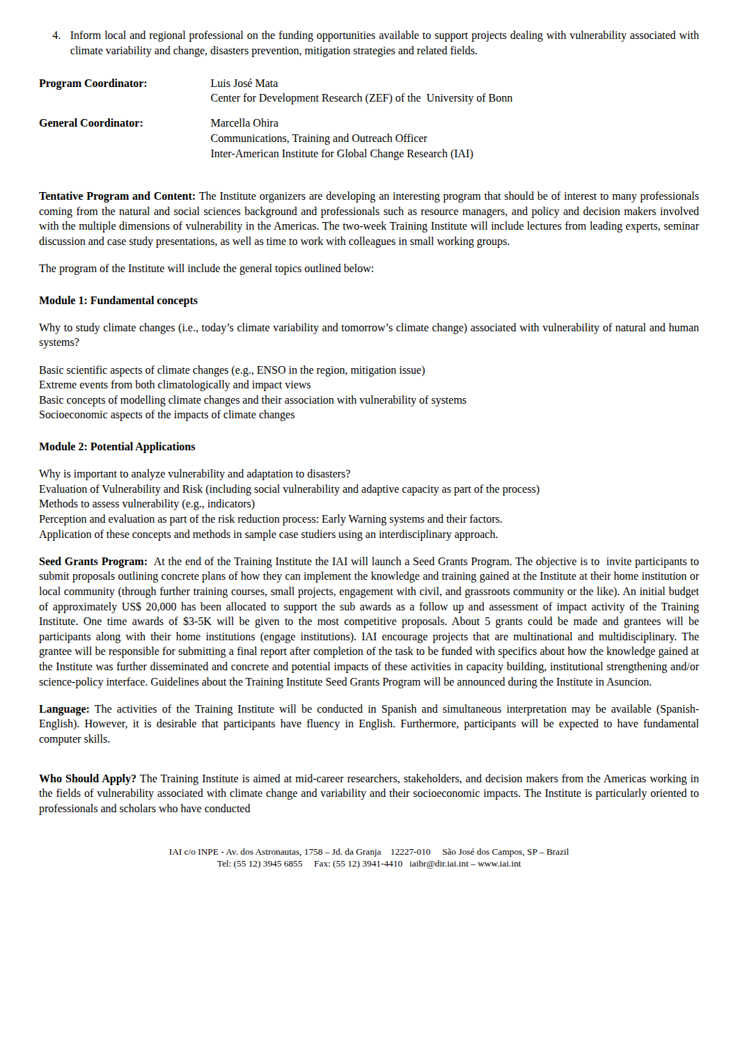Inform local and regional professional on the funding opportunities available to support projects dealing with vulnerability associated with climate variability and change, disasters prevention, mitigation strategies and related fields.
| Program Coordinator: | Luis José Mata Center for Development Research (ZEF) of the University of Bonn |
| General Coordinator: | Marcella Ohira Communications, Training and Outreach Officer Inter-American Institute for Global Change Research (IAI) |
Tentative Program and Content: The Institute organizers are developing an interesting program that should be of interest to many professionals coming from the natural and social sciences background and professionals such as resource managers, and policy and decision makers involved with the multiple dimensions of vulnerability in the Americas. The two-week Training Institute will include lectures from leading experts, seminar discussion and case study presentations, as well as time to work with colleagues in small working groups.
The program of the Institute will include the general topics outlined below:
Module 1: Fundamental concepts
Why to study climate changes (i.e., today’s climate variability and tomorrow’s climate change) associated with vulnerability of natural and human systems?
Basic scientific aspects of climate changes (e.g., ENSO in the region, mitigation issue)
Extreme events from both climatologically and impact views
Basic concepts of modelling climate changes and their association with vulnerability of systems
Socioeconomic aspects of the impacts of climate changes
Module 2: Potential Applications
Why is important to analyze vulnerability and adaptation to disasters?
Evaluation of Vulnerability and Risk (including social vulnerability and adaptive capacity as part of the process)
Methods to assess vulnerability (e.g., indicators)
Perception and evaluation as part of the risk reduction process: Early Warning systems and their factors.
Application of these concepts and methods in sample case studiers using an interdisciplinary approach.
Seed Grants Program: At the end of the Training Institute the IAI will launch a Seed Grants Program. The objective is to invite participants to submit proposals outlining concrete plans of how they can implement the knowledge and training gained at the Institute at their home institution or local community (through further training courses, small projects, engagement with civil, and grassroots community or the like). An initial budget of approximately US$ 20,000 has been allocated to support the sub awards as a follow up and assessment of impact activity of the Training Institute. One time awards of $3-5K will be given to the most competitive proposals. About 5 grants could be made and grantees will be participants along with their home institutions (engage institutions). IAI encourage projects that are multinational and multidisciplinary. The grantee will be responsible for submitting a final report after completion of the task to be funded with specifics about how the knowledge gained at the Institute was further disseminated and concrete and potential impacts of these activities in capacity building, institutional strengthening and/or science-policy interface. Guidelines about the Training Institute Seed Grants Program will be announced during the Institute in Asuncion.
Language: The activities of the Training Institute will be conducted in Spanish and simultaneous interpretation may be available (Spanish-English). However, it is desirable that participants have fluency in English. Furthermore, participants will be expected to have fundamental computer skills.
Who Should Apply? The Training Institute is aimed at mid-career researchers, stakeholders, and decision makers from the Americas working in the fields of vulnerability associated with climate change and variability and their socioeconomic impacts. The Institute is particularly oriented to professionals and scholars who have conducted
IAI c/o INPE - Av. dos Astronautas, 1758 – Jd. da Granja 12227-010 São José dos Campos, SP – Brazil
Tel: (55 12) 3945 6855 Fax: (55 12) 3941-4410 iaibr@dir.iai.int – www.iai.int